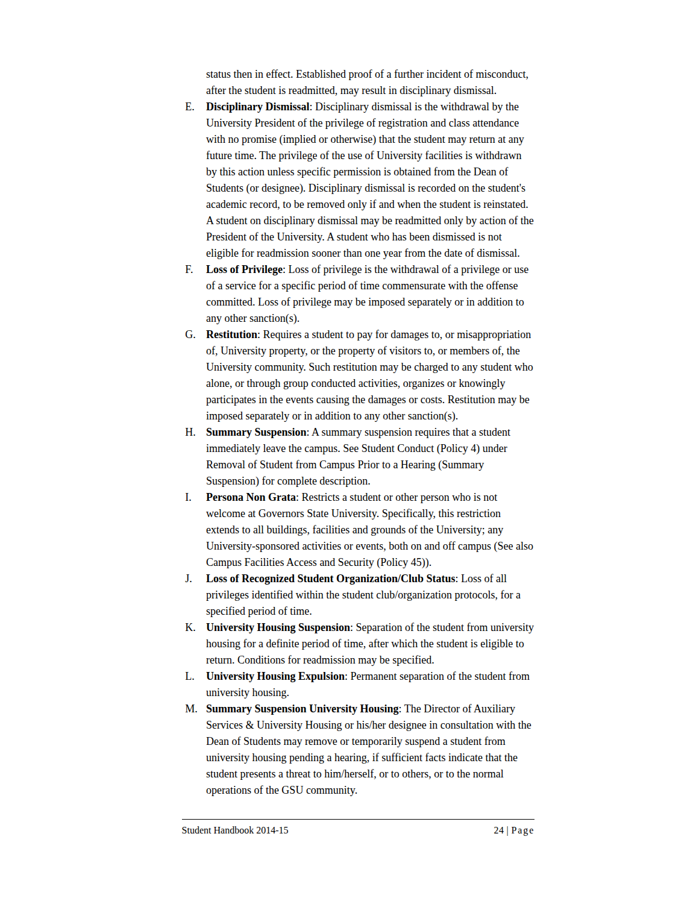status then in effect. Established proof of a further incident of misconduct, after the student is readmitted, may result in disciplinary dismissal.
E. Disciplinary Dismissal: Disciplinary dismissal is the withdrawal by the University President of the privilege of registration and class attendance with no promise (implied or otherwise) that the student may return at any future time. The privilege of the use of University facilities is withdrawn by this action unless specific permission is obtained from the Dean of Students (or designee). Disciplinary dismissal is recorded on the student's academic record, to be removed only if and when the student is reinstated. A student on disciplinary dismissal may be readmitted only by action of the President of the University. A student who has been dismissed is not eligible for readmission sooner than one year from the date of dismissal.
F. Loss of Privilege: Loss of privilege is the withdrawal of a privilege or use of a service for a specific period of time commensurate with the offense committed. Loss of privilege may be imposed separately or in addition to any other sanction(s).
G. Restitution: Requires a student to pay for damages to, or misappropriation of, University property, or the property of visitors to, or members of, the University community. Such restitution may be charged to any student who alone, or through group conducted activities, organizes or knowingly participates in the events causing the damages or costs. Restitution may be imposed separately or in addition to any other sanction(s).
H. Summary Suspension: A summary suspension requires that a student immediately leave the campus. See Student Conduct (Policy 4) under Removal of Student from Campus Prior to a Hearing (Summary Suspension) for complete description.
I. Persona Non Grata: Restricts a student or other person who is not welcome at Governors State University. Specifically, this restriction extends to all buildings, facilities and grounds of the University; any University-sponsored activities or events, both on and off campus (See also Campus Facilities Access and Security (Policy 45)).
J. Loss of Recognized Student Organization/Club Status: Loss of all privileges identified within the student club/organization protocols, for a specified period of time.
K. University Housing Suspension: Separation of the student from university housing for a definite period of time, after which the student is eligible to return. Conditions for readmission may be specified.
L. University Housing Expulsion: Permanent separation of the student from university housing.
M. Summary Suspension University Housing: The Director of Auxiliary Services & University Housing or his/her designee in consultation with the Dean of Students may remove or temporarily suspend a student from university housing pending a hearing, if sufficient facts indicate that the student presents a threat to him/herself, or to others, or to the normal operations of the GSU community.
Student Handbook 2014-15
24 | Page